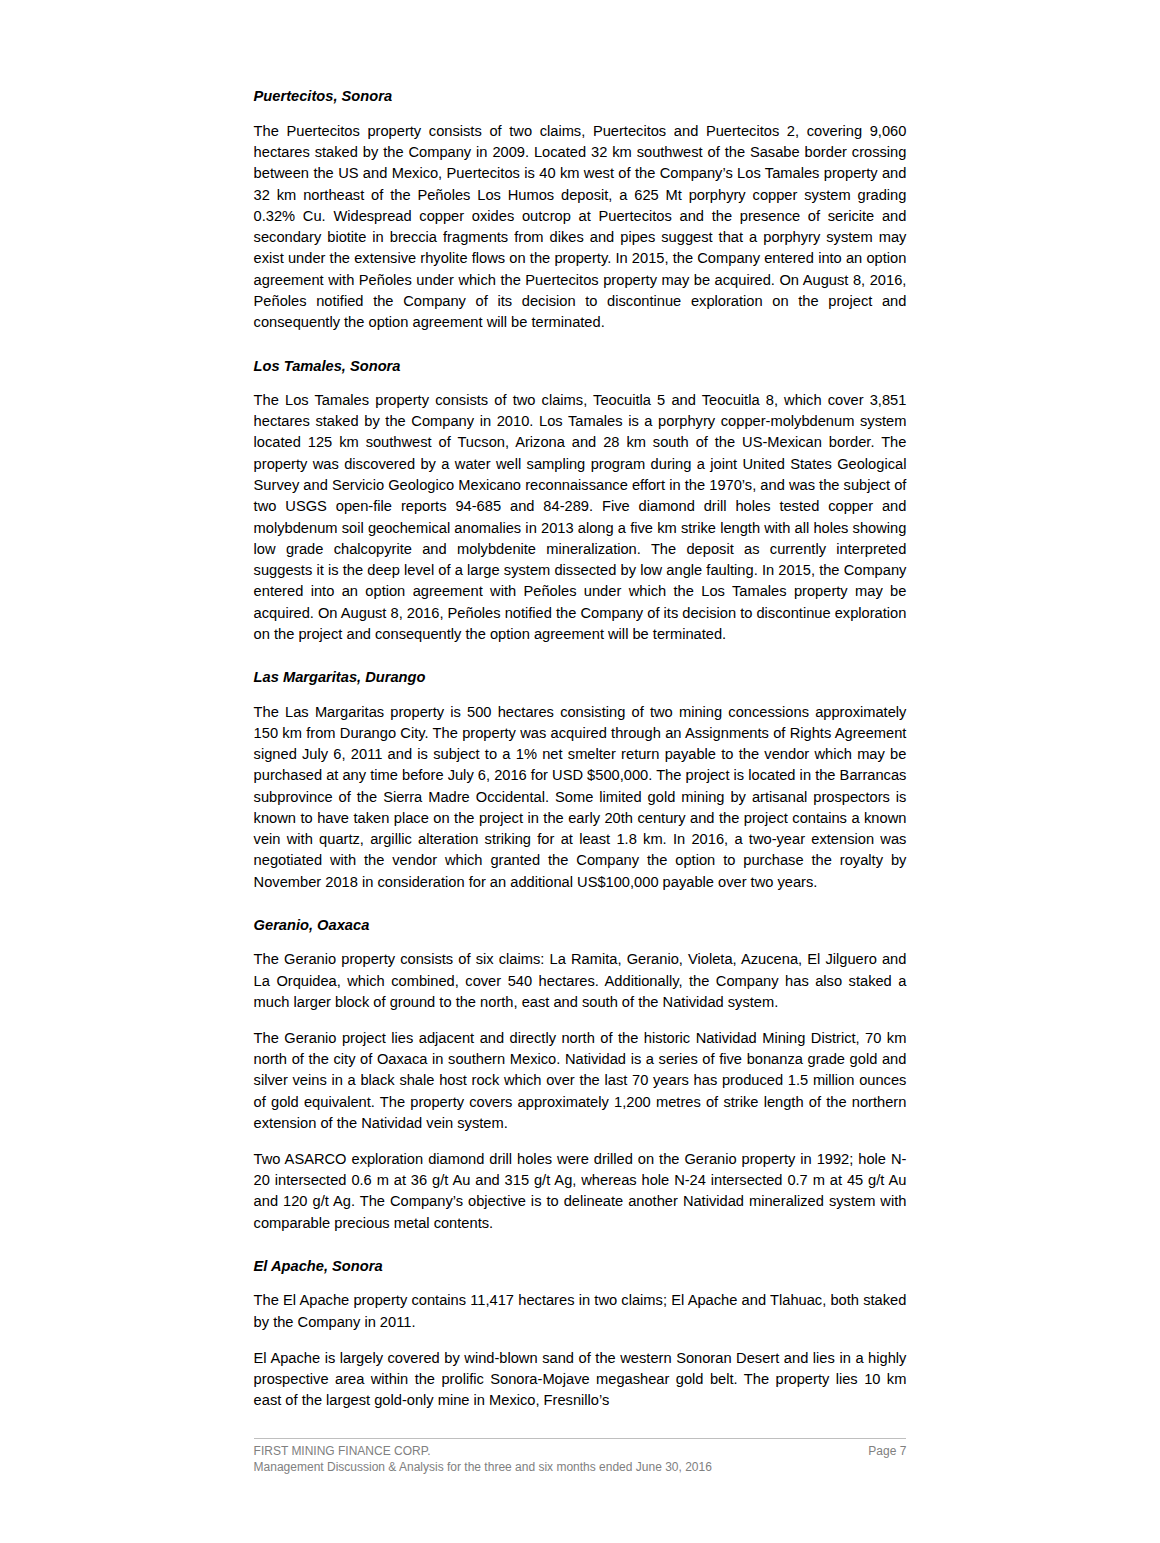Puertecitos, Sonora
The Puertecitos property consists of two claims, Puertecitos and Puertecitos 2, covering 9,060 hectares staked by the Company in 2009. Located 32 km southwest of the Sasabe border crossing between the US and Mexico, Puertecitos is 40 km west of the Company’s Los Tamales property and 32 km northeast of the Peñoles Los Humos deposit, a 625 Mt porphyry copper system grading 0.32% Cu. Widespread copper oxides outcrop at Puertecitos and the presence of sericite and secondary biotite in breccia fragments from dikes and pipes suggest that a porphyry system may exist under the extensive rhyolite flows on the property. In 2015, the Company entered into an option agreement with Peñoles under which the Puertecitos property may be acquired. On August 8, 2016, Peñoles notified the Company of its decision to discontinue exploration on the project and consequently the option agreement will be terminated.
Los Tamales, Sonora
The Los Tamales property consists of two claims, Teocuitla 5 and Teocuitla 8, which cover 3,851 hectares staked by the Company in 2010. Los Tamales is a porphyry copper-molybdenum system located 125 km southwest of Tucson, Arizona and 28 km south of the US-Mexican border. The property was discovered by a water well sampling program during a joint United States Geological Survey and Servicio Geologico Mexicano reconnaissance effort in the 1970’s, and was the subject of two USGS open-file reports 94-685 and 84-289. Five diamond drill holes tested copper and molybdenum soil geochemical anomalies in 2013 along a five km strike length with all holes showing low grade chalcopyrite and molybdenite mineralization. The deposit as currently interpreted suggests it is the deep level of a large system dissected by low angle faulting. In 2015, the Company entered into an option agreement with Peñoles under which the Los Tamales property may be acquired. On August 8, 2016, Peñoles notified the Company of its decision to discontinue exploration on the project and consequently the option agreement will be terminated.
Las Margaritas, Durango
The Las Margaritas property is 500 hectares consisting of two mining concessions approximately 150 km from Durango City. The property was acquired through an Assignments of Rights Agreement signed July 6, 2011 and is subject to a 1% net smelter return payable to the vendor which may be purchased at any time before July 6, 2016 for USD $500,000. The project is located in the Barrancas subprovince of the Sierra Madre Occidental. Some limited gold mining by artisanal prospectors is known to have taken place on the project in the early 20th century and the project contains a known vein with quartz, argillic alteration striking for at least 1.8 km. In 2016, a two-year extension was negotiated with the vendor which granted the Company the option to purchase the royalty by November 2018 in consideration for an additional US$100,000 payable over two years.
Geranio, Oaxaca
The Geranio property consists of six claims: La Ramita, Geranio, Violeta, Azucena, El Jilguero and La Orquidea, which combined, cover 540 hectares. Additionally, the Company has also staked a much larger block of ground to the north, east and south of the Natividad system.
The Geranio project lies adjacent and directly north of the historic Natividad Mining District, 70 km north of the city of Oaxaca in southern Mexico. Natividad is a series of five bonanza grade gold and silver veins in a black shale host rock which over the last 70 years has produced 1.5 million ounces of gold equivalent. The property covers approximately 1,200 metres of strike length of the northern extension of the Natividad vein system.
Two ASARCO exploration diamond drill holes were drilled on the Geranio property in 1992; hole N-20 intersected 0.6 m at 36 g/t Au and 315 g/t Ag, whereas hole N-24 intersected 0.7 m at 45 g/t Au and 120 g/t Ag. The Company’s objective is to delineate another Natividad mineralized system with comparable precious metal contents.
El Apache, Sonora
The El Apache property contains 11,417 hectares in two claims; El Apache and Tlahuac, both staked by the Company in 2011.
El Apache is largely covered by wind-blown sand of the western Sonoran Desert and lies in a highly prospective area within the prolific Sonora-Mojave megashear gold belt. The property lies 10 km east of the largest gold-only mine in Mexico, Fresnillo’s
FIRST MINING FINANCE CORP.
Management Discussion & Analysis for the three and six months ended June 30, 2016
Page 7